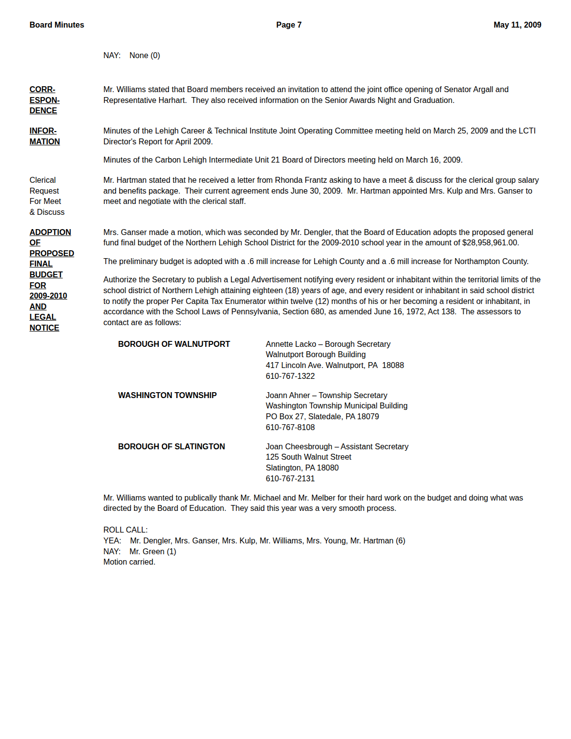Board Minutes
Page 7
May 11, 2009
NAY: None (0)
CORR-
ESPON-
DENCE
Mr. Williams stated that Board members received an invitation to attend the joint office opening of Senator Argall and Representative Harhart. They also received information on the Senior Awards Night and Graduation.
INFOR-
MATION
Minutes of the Lehigh Career & Technical Institute Joint Operating Committee meeting held on March 25, 2009 and the LCTI Director's Report for April 2009.
Minutes of the Carbon Lehigh Intermediate Unit 21 Board of Directors meeting held on March 16, 2009.
Clerical
Request
For Meet
& Discuss
Mr. Hartman stated that he received a letter from Rhonda Frantz asking to have a meet & discuss for the clerical group salary and benefits package. Their current agreement ends June 30, 2009. Mr. Hartman appointed Mrs. Kulp and Mrs. Ganser to meet and negotiate with the clerical staff.
ADOPTION
OF
PROPOSED
FINAL
BUDGET
FOR
2009-2010
AND
LEGAL
NOTICE
Mrs. Ganser made a motion, which was seconded by Mr. Dengler, that the Board of Education adopts the proposed general fund final budget of the Northern Lehigh School District for the 2009-2010 school year in the amount of $28,958,961.00.
The preliminary budget is adopted with a .6 mill increase for Lehigh County and a .6 mill increase for Northampton County.
Authorize the Secretary to publish a Legal Advertisement notifying every resident or inhabitant within the territorial limits of the school district of Northern Lehigh attaining eighteen (18) years of age, and every resident or inhabitant in said school district to notify the proper Per Capita Tax Enumerator within twelve (12) months of his or her becoming a resident or inhabitant, in accordance with the School Laws of Pennsylvania, Section 680, as amended June 16, 1972, Act 138. The assessors to contact are as follows:
BOROUGH OF WALNUTPORT
Annette Lacko – Borough Secretary
Walnutport Borough Building
417 Lincoln Ave. Walnutport, PA 18088
610-767-1322
WASHINGTON TOWNSHIP
Joann Ahner – Township Secretary
Washington Township Municipal Building
PO Box 27, Slatedale, PA 18079
610-767-8108
BOROUGH OF SLATINGTON
Joan Cheesbrough – Assistant Secretary
125 South Walnut Street
Slatington, PA 18080
610-767-2131
Mr. Williams wanted to publically thank Mr. Michael and Mr. Melber for their hard work on the budget and doing what was directed by the Board of Education. They said this year was a very smooth process.
ROLL CALL:
YEA: Mr. Dengler, Mrs. Ganser, Mrs. Kulp, Mr. Williams, Mrs. Young, Mr. Hartman (6)
NAY: Mr. Green (1)
Motion carried.